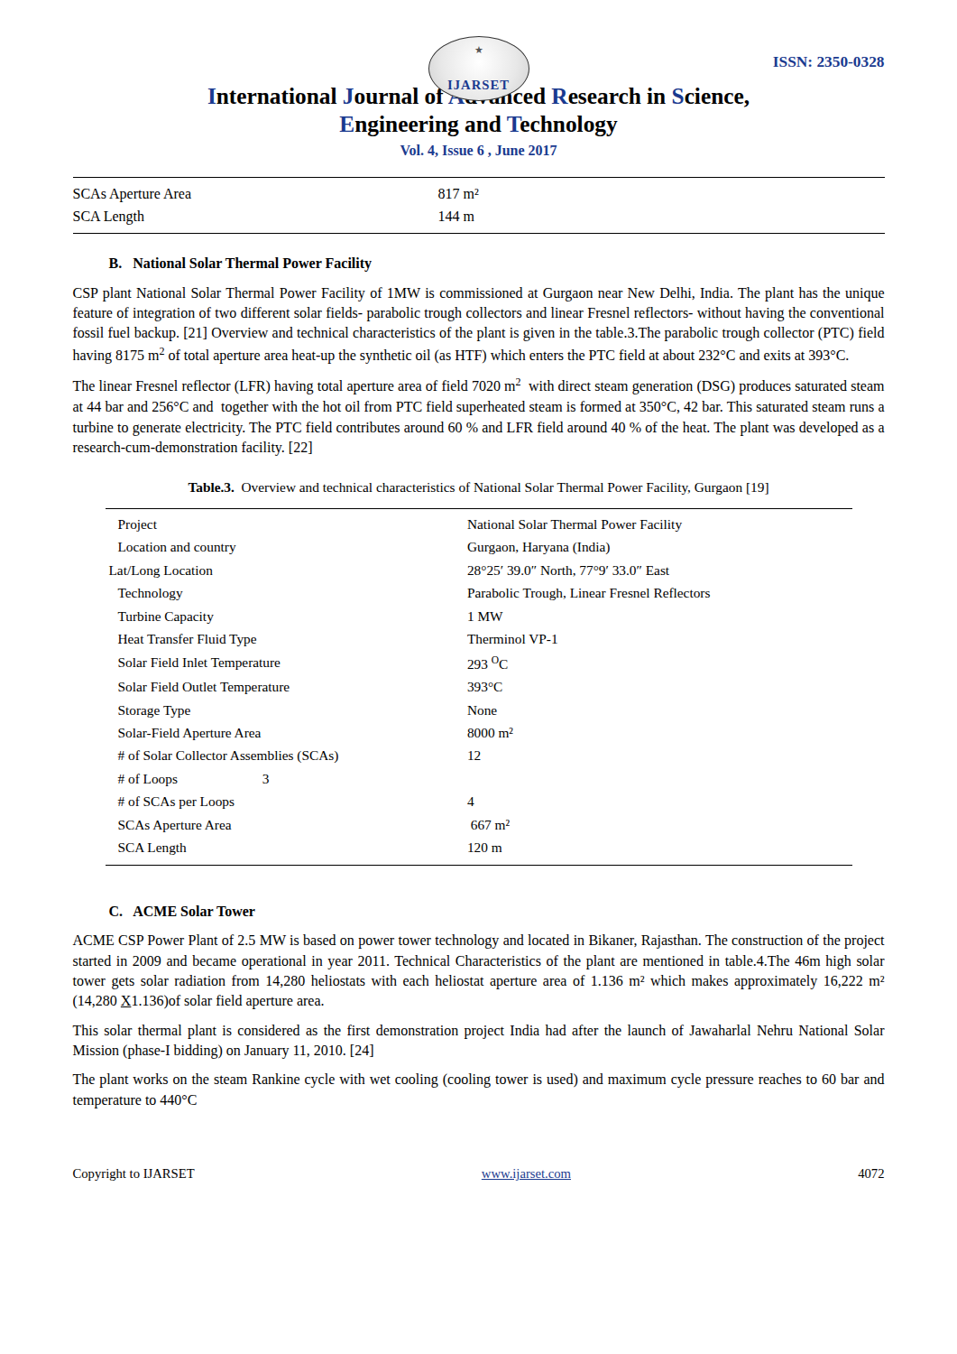★
IJARSET
ISSN: 2350-0328
International Journal of Advanced Research in Science,
Engineering and Technology
Vol. 4, Issue 6 , June 2017
| SCAs Aperture Area | 817 m² |
| SCA Length | 144 m |
B. National Solar Thermal Power Facility
CSP plant National Solar Thermal Power Facility of 1MW is commissioned at Gurgaon near New Delhi, India. The plant has the unique feature of integration of two different solar fields- parabolic trough collectors and linear Fresnel reflectors- without having the conventional fossil fuel backup. [21] Overview and technical characteristics of the plant is given in the table.3.The parabolic trough collector (PTC) field having 8175 m2 of total aperture area heat-up the synthetic oil (as HTF) which enters the PTC field at about 232°C and exits at 393°C.
The linear Fresnel reflector (LFR) having total aperture area of field 7020 m2 with direct steam generation (DSG) produces saturated steam at 44 bar and 256°C and together with the hot oil from PTC field superheated steam is formed at 350°C, 42 bar. This saturated steam runs a turbine to generate electricity. The PTC field contributes around 60 % and LFR field around 40 % of the heat. The plant was developed as a research-cum-demonstration facility. [22]
Table.3. Overview and technical characteristics of National Solar Thermal Power Facility, Gurgaon [19]
| Project | National Solar Thermal Power Facility |
| Location and country | Gurgaon, Haryana (India) |
| Lat/Long Location | 28°25′ 39.0″ North, 77°9′ 33.0″ East |
| Technology | Parabolic Trough, Linear Fresnel Reflectors |
| Turbine Capacity | 1 MW |
| Heat Transfer Fluid Type | Therminol VP-1 |
| Solar Field Inlet Temperature | 293 O C |
| Solar Field Outlet Temperature | 393°C |
| Storage Type | None |
| Solar-Field Aperture Area | 8000 m² |
| # of Solar Collector Assemblies (SCAs) | 12 |
| # of Loops 3 | |
| # of SCAs per Loops | 4 |
| SCAs Aperture Area | 667 m² |
| SCA Length | 120 m |
C. ACME Solar Tower
ACME CSP Power Plant of 2.5 MW is based on power tower technology and located in Bikaner, Rajasthan. The construction of the project started in 2009 and became operational in year 2011. Technical Characteristics of the plant are mentioned in table.4.The 46m high solar tower gets solar radiation from 14,280 heliostats with each heliostat aperture area of 1.136 m² which makes approximately 16,222 m² (14,280 X1.136)of solar field aperture area.
This solar thermal plant is considered as the first demonstration project India had after the launch of Jawaharlal Nehru National Solar Mission (phase-I bidding) on January 11, 2010. [24]
The plant works on the steam Rankine cycle with wet cooling (cooling tower is used) and maximum cycle pressure reaches to 60 bar and temperature to 440°C
Copyright to IJARSET www.ijarset.com 4072